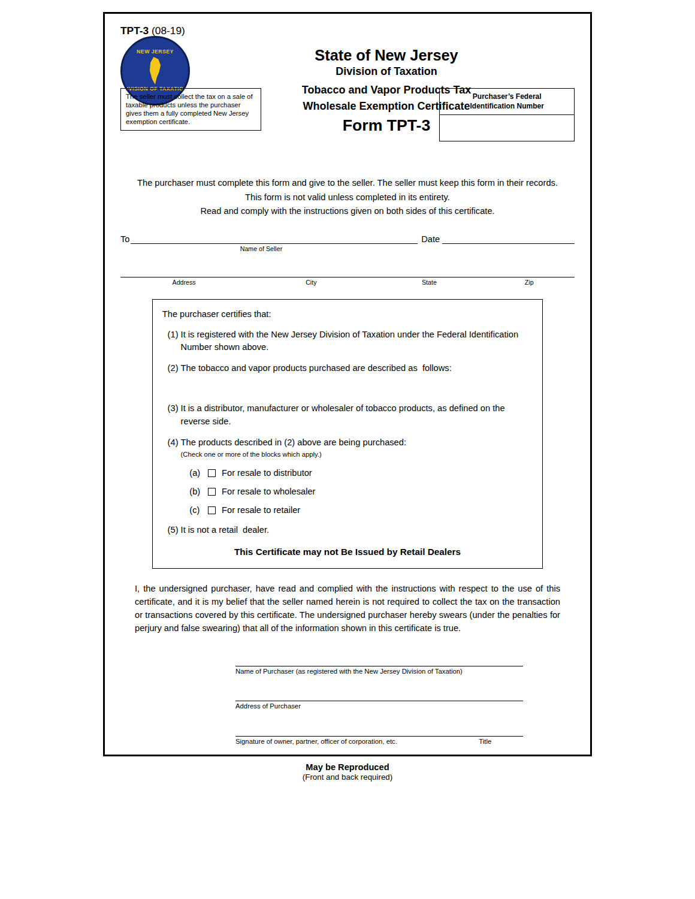TPT-3 (08-19)
NEW JERSEY
DIVISION OF TAXATION
State of New Jersey
Division of Taxation
Tobacco and Vapor Products Tax
Wholesale Exemption Certificate
Form TPT-3
The seller must collect the tax on a sale of taxable products unless the purchaser gives them a fully completed New Jersey exemption certificate.
Purchaser’s Federal
Identification Number
The purchaser must complete this form and give to the seller. The seller must keep this form in their records.
This form is not valid unless completed in its entirety.
Read and comply with the instructions given on both sides of this certificate.
To Date
Name of Seller
Address City State Zip
The purchaser certifies that:
(1)
It is registered with the New Jersey Division of Taxation under the Federal Identification Number shown above.
(2)
The tobacco and vapor products purchased are described as follows:
(3)
It is a distributor, manufacturer or wholesaler of tobacco products, as defined on the reverse side.
(4)
The products described in (2) above are being purchased:
(Check one or more of the blocks which apply.)
(a) For resale to distributor
(b) For resale to wholesaler
(c) For resale to retailer
(5)
It is not a retail dealer.
This Certificate may not Be Issued by Retail Dealers
I, the undersigned purchaser, have read and complied with the instructions with respect to the use of this certificate, and it is my belief that the seller named herein is not required to collect the tax on the transaction or transactions covered by this certificate. The undersigned purchaser hereby swears (under the penalties for perjury and false swearing) that all of the information shown in this certificate is true.
Name of Purchaser (as registered with the New Jersey Division of Taxation)
Address of Purchaser
Signature of owner, partner, officer of corporation, etc. Title
May be Reproduced
(Front and back required)